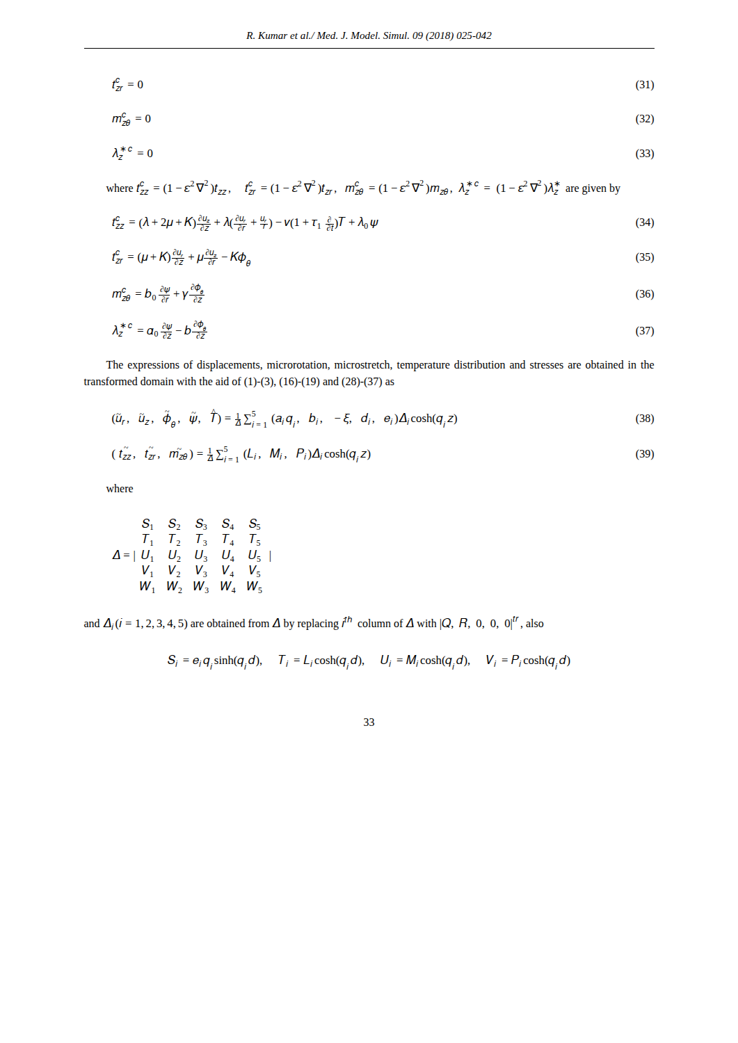R. Kumar et al./ Med. J. Model. Simul. 09 (2018) 025-042
tzrc =0
(31)
mzθc =0
(32)
λz∗c =0
(33)
where tzzc = (1−ε2∇2) tzz , tzrc = (1−ε2∇2) tzr , mzθc = (1−ε2∇2) mzθ , λz∗c = (1−ε2∇2) λz∗ are given by
tzzc = (λ+2μ+K) ∂uz∂z +λ ( ∂ur∂r + urr ) −ν ( 1+τ1 ∂∂t ) T+λ0ψ
(34)
tzrc = (μ+K) ∂ur∂z +μ ∂uz∂r −Kϕθ
(35)
mzθc = b0 ∂ψ∂r +γ ∂ϕθ∂z
(36)
λz∗c = α0 ∂ψ∂z −b ∂ϕθ∂z
(37)
The expressions of displacements, microrotation, microstretch, temperature distribution and stresses are obtained in the transformed domain with the aid of (1)-(3), (16)-(19) and (28)-(37) as
( u~r, u~z, ϕ~θ, ψ~, T^ ) = 1Δ ∑i=15 ( aiqi, bi, −ξ, di, ei ) Δi cosh (qiz)
(38)
( tzz~, tzr~, mzθ~ ) = 1Δ ∑i=15 ( Li, Mi, Pi ) Δi cosh (qiz)
(39)
where
Δ= | S1 S2 S3 S4 S5 T1 T2 T3 T4 T5 U1 U2 U3 U4 U5 V1 V2 V3 V4 V5 W1 W2 W3 W4 W5 |
and Δi(i=1,2,3,4,5) are obtained from Δ by replacing ith column of Δ with |Q,R,0,0,0|tr, also
Si= eiqi sinh(qid), Ti= Li cosh(qid), Ui= Mi cosh(qid), Vi= Pi cosh(qid)
33